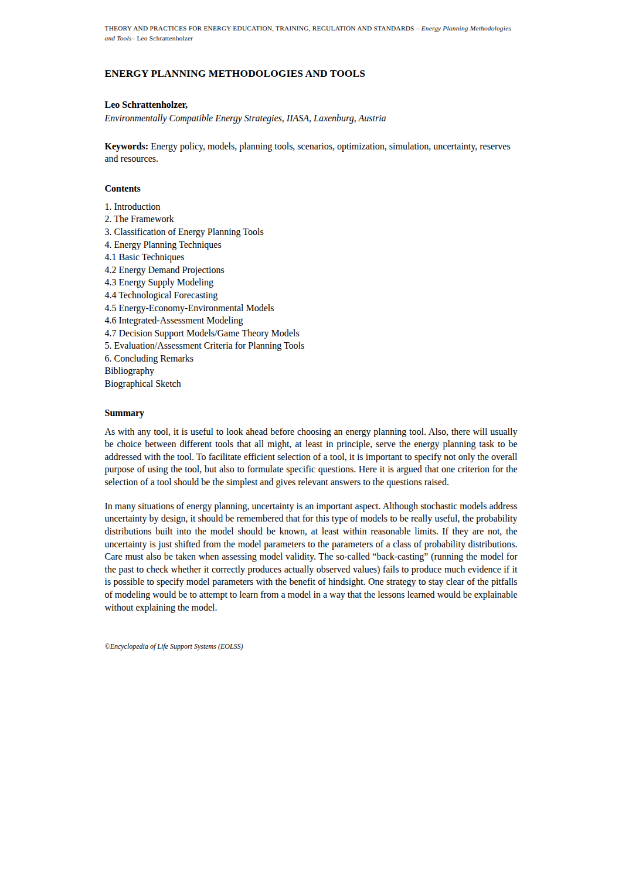THEORY AND PRACTICES FOR ENERGY EDUCATION, TRAINING, REGULATION AND STANDARDS – Energy Planning Methodologies and Tools– Leo Schrattenholzer
ENERGY PLANNING METHODOLOGIES AND TOOLS
Leo Schrattenholzer,
Environmentally Compatible Energy Strategies, IIASA, Laxenburg, Austria
Keywords: Energy policy, models, planning tools, scenarios, optimization, simulation, uncertainty, reserves and resources.
Contents
1. Introduction
2. The Framework
3. Classification of Energy Planning Tools
4. Energy Planning Techniques
4.1 Basic Techniques
4.2 Energy Demand Projections
4.3 Energy Supply Modeling
4.4 Technological Forecasting
4.5 Energy-Economy-Environmental Models
4.6 Integrated-Assessment Modeling
4.7 Decision Support Models/Game Theory Models
5. Evaluation/Assessment Criteria for Planning Tools
6. Concluding Remarks
Bibliography
Biographical Sketch
Summary
As with any tool, it is useful to look ahead before choosing an energy planning tool. Also, there will usually be choice between different tools that all might, at least in principle, serve the energy planning task to be addressed with the tool. To facilitate efficient selection of a tool, it is important to specify not only the overall purpose of using the tool, but also to formulate specific questions. Here it is argued that one criterion for the selection of a tool should be the simplest and gives relevant answers to the questions raised.
In many situations of energy planning, uncertainty is an important aspect. Although stochastic models address uncertainty by design, it should be remembered that for this type of models to be really useful, the probability distributions built into the model should be known, at least within reasonable limits. If they are not, the uncertainty is just shifted from the model parameters to the parameters of a class of probability distributions. Care must also be taken when assessing model validity. The so-called “back-casting” (running the model for the past to check whether it correctly produces actually observed values) fails to produce much evidence if it is possible to specify model parameters with the benefit of hindsight. One strategy to stay clear of the pitfalls of modeling would be to attempt to learn from a model in a way that the lessons learned would be explainable without explaining the model.
©Encyclopedia of Life Support Systems (EOLSS)